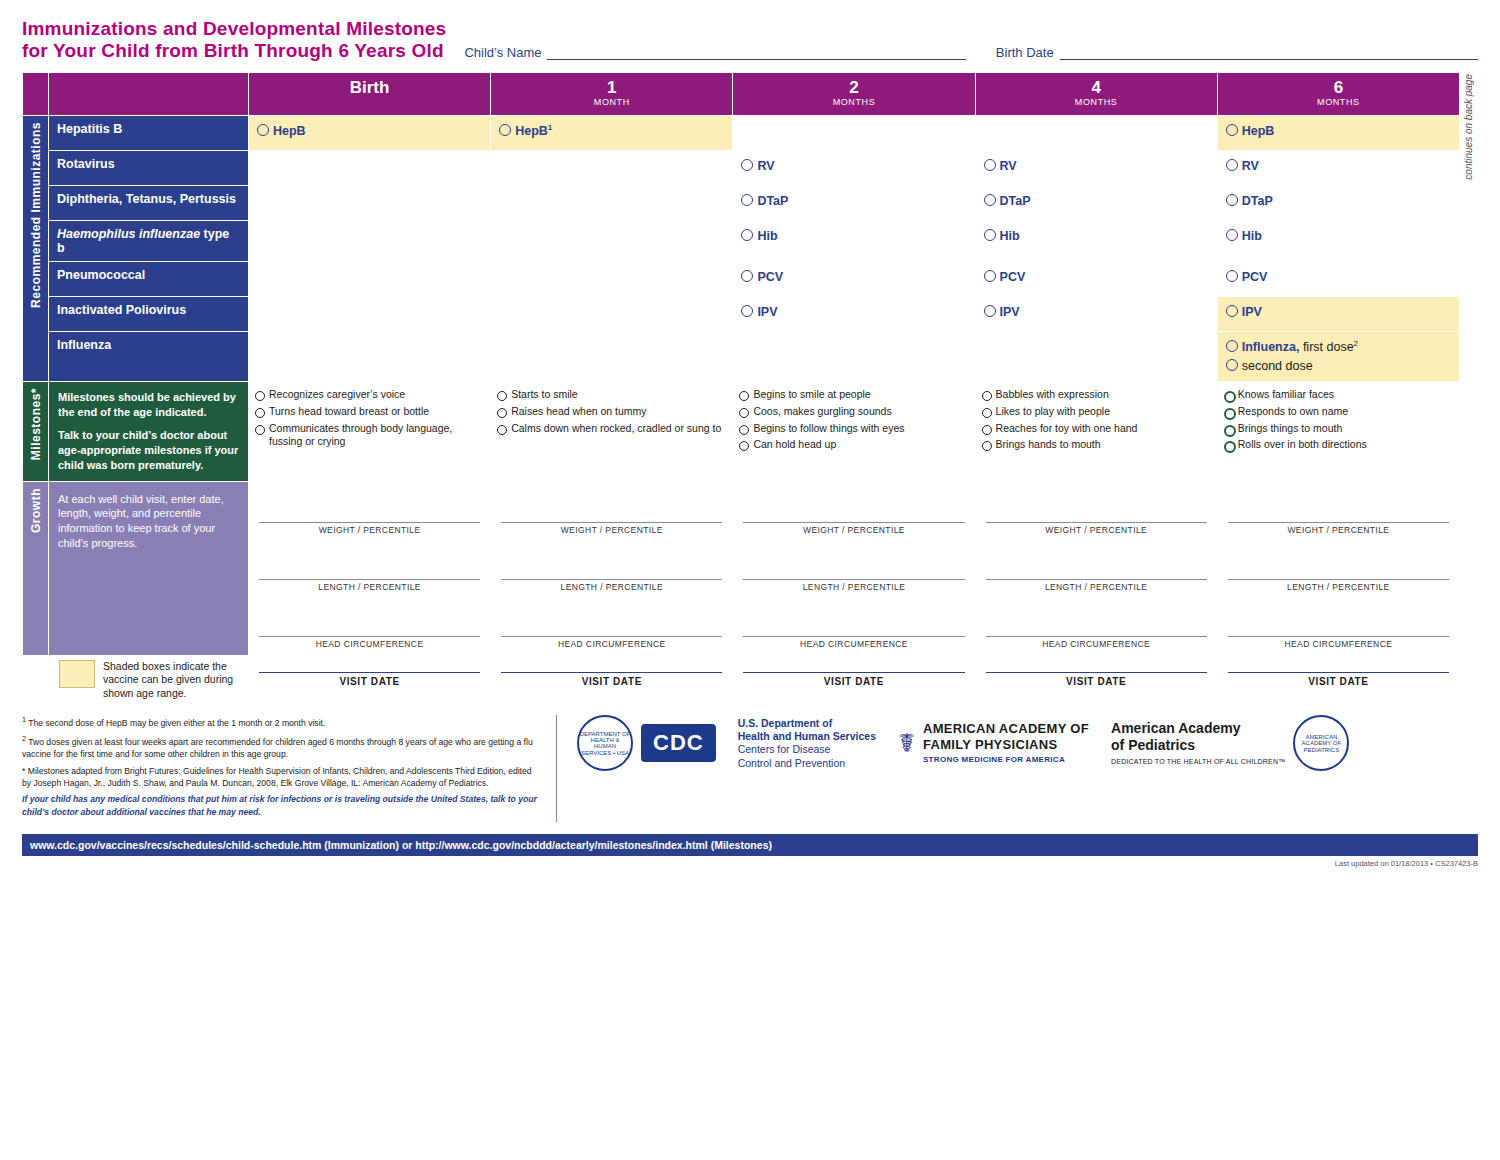Immunizations and Developmental Milestones
for Your Child from Birth Through 6 Years Old
Child’s Name
Birth Date
| | | Birth | 1 MONTH | 2 MONTHS | 4 MONTHS | 6 MONTHS | continues on back page |
| Recommended Immunizations | Hepatitis B | HepB | HepB 1 | | | HepB |
| Rotavirus | | | RV | RV | RV |
| Diphtheria, Tetanus, Pertussis | | | DTaP | DTaP | DTaP |
| Haemophilus influenzae type b | | | Hib | Hib | Hib |
| Pneumococcal | | | PCV | PCV | PCV |
| Inactivated Poliovirus | | | IPV | IPV | IPV |
| Influenza | | | | | Influenza, first dose 2 second dose |
| Milestones* | Milestones should be achieved by the end of the age indicated. Talk to your child’s doctor about age-appropriate milestones if your child was born prematurely. | Recognizes caregiver’s voice Turns head toward breast or bottle Communicates through body language, fussing or crying | Starts to smile Raises head when on tummy Calms down when rocked, cradled or sung to | Begins to smile at people Coos, makes gurgling sounds Begins to follow things with eyes Can hold head up | Babbles with expression Likes to play with people Reaches for toy with one hand Brings hands to mouth | Knows familiar faces Responds to own name Brings things to mouth Rolls over in both directions |
| Growth | At each well child visit, enter date, length, weight, and percentile information to keep track of your child’s progress. | WEIGHT / PERCENTILE LENGTH / PERCENTILE HEAD CIRCUMFERENCE | WEIGHT / PERCENTILE LENGTH / PERCENTILE HEAD CIRCUMFERENCE | WEIGHT / PERCENTILE LENGTH / PERCENTILE HEAD CIRCUMFERENCE | WEIGHT / PERCENTILE LENGTH / PERCENTILE HEAD CIRCUMFERENCE | WEIGHT / PERCENTILE LENGTH / PERCENTILE HEAD CIRCUMFERENCE | |
| | Shaded boxes indicate the vaccine can be given during shown age range. | VISIT DATE | VISIT DATE | VISIT DATE | VISIT DATE | VISIT DATE | |
1 The second dose of HepB may be given either at the 1 month or 2 month visit.
2 Two doses given at least four weeks apart are recommended for children aged 6 months through 8 years of age who are getting a flu vaccine for the first time and for some other children in this age group.
* Milestones adapted from Bright Futures: Guidelines for Health Supervision of Infants, Children, and Adolescents Third Edition, edited by Joseph Hagan, Jr., Judith S. Shaw, and Paula M. Duncan, 2008, Elk Grove Village, IL: American Academy of Pediatrics.
If your child has any medical conditions that put him at risk for infections or is traveling outside the United States, talk to your child’s doctor about additional vaccines that he may need.
DEPARTMENT OF HEALTH & HUMAN SERVICES • USA
CDC
U.S. Department of Health and Human Services Centers for Disease
Control and Prevention
☤
AMERICAN ACADEMY OF
FAMILY PHYSICIANS
STRONG MEDICINE FOR AMERICA
American Academy
of Pediatrics
DEDICATED TO THE HEALTH OF ALL CHILDREN™
AMERICAN ACADEMY OF PEDIATRICS
www.cdc.gov/vaccines/recs/schedules/child-schedule.htm (Immunization) or http://www.cdc.gov/ncbddd/actearly/milestones/index.html (Milestones)
Last updated on 01/18/2013 • CS237423-B